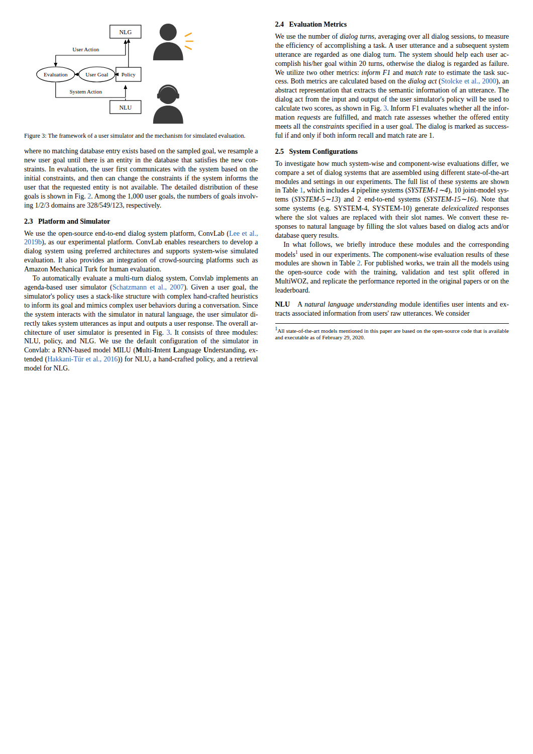NLG User Action Evaluation User Goal Policy System Action NLU
Figure 3: The framework of a user simulator and the mechanism for simulated evaluation.
where no matching database entry exists based on the sampled goal, we resample a new user goal until there is an entity in the database that satisfies the new constraints. In evaluation, the user first communicates with the system based on the initial constraints, and then can change the constraints if the system informs the user that the requested entity is not available. The detailed distribution of these goals is shown in Fig. 2. Among the 1,000 user goals, the numbers of goals involving 1/2/3 domains are 328/549/123, respectively.
2.3 Platform and Simulator
We use the open-source end-to-end dialog system platform, ConvLab (Lee et al., 2019b), as our experimental platform. ConvLab enables researchers to develop a dialog system using preferred architectures and supports system-wise simulated evaluation. It also provides an integration of crowd-sourcing platforms such as Amazon Mechanical Turk for human evaluation.
To automatically evaluate a multi-turn dialog system, Convlab implements an agenda-based user simulator (Schatzmann et al., 2007). Given a user goal, the simulator's policy uses a stack-like structure with complex hand-crafted heuristics to inform its goal and mimics complex user behaviors during a conversation. Since the system interacts with the simulator in natural language, the user simulator directly takes system utterances as input and outputs a user response. The overall architecture of user simulator is presented in Fig. 3. It consists of three modules: NLU, policy, and NLG. We use the default configuration of the simulator in Convlab: a RNN-based model MILU (Multi-Intent Language Understanding, extended (Hakkani-Tür et al., 2016)) for NLU, a hand-crafted policy, and a retrieval model for NLG.
2.4 Evaluation Metrics
We use the number of dialog turns, averaging over all dialog sessions, to measure the efficiency of accomplishing a task. A user utterance and a subsequent system utterance are regarded as one dialog turn. The system should help each user accomplish his/her goal within 20 turns, otherwise the dialog is regarded as failure. We utilize two other metrics: inform F1 and match rate to estimate the task success. Both metrics are calculated based on the dialog act (Stolcke et al., 2000), an abstract representation that extracts the semantic information of an utterance. The dialog act from the input and output of the user simulator's policy will be used to calculate two scores, as shown in Fig. 3. Inform F1 evaluates whether all the information requests are fulfilled, and match rate assesses whether the offered entity meets all the constraints specified in a user goal. The dialog is marked as successful if and only if both inform recall and match rate are 1.
2.5 System Configurations
To investigate how much system-wise and component-wise evaluations differ, we compare a set of dialog systems that are assembled using different state-of-the-art modules and settings in our experiments. The full list of these systems are shown in Table 1, which includes 4 pipeline systems (SYSTEM-1∼4), 10 joint-model systems (SYSTEM-5∼13) and 2 end-to-end systems (SYSTEM-15∼16). Note that some systems (e.g. SYSTEM-4, SYSTEM-10) generate delexicalized responses where the slot values are replaced with their slot names. We convert these responses to natural language by filling the slot values based on dialog acts and/or database query results.
In what follows, we briefly introduce these modules and the corresponding models1 used in our experiments. The component-wise evaluation results of these modules are shown in Table 2. For published works, we train all the models using the open-source code with the training, validation and test split offered in MultiWOZ, and replicate the performance reported in the original papers or on the leaderboard.
NLU A natural language understanding module identifies user intents and extracts associated information from users' raw utterances. We consider
1All state-of-the-art models mentioned in this paper are based on the open-source code that is available and executable as of February 29, 2020.